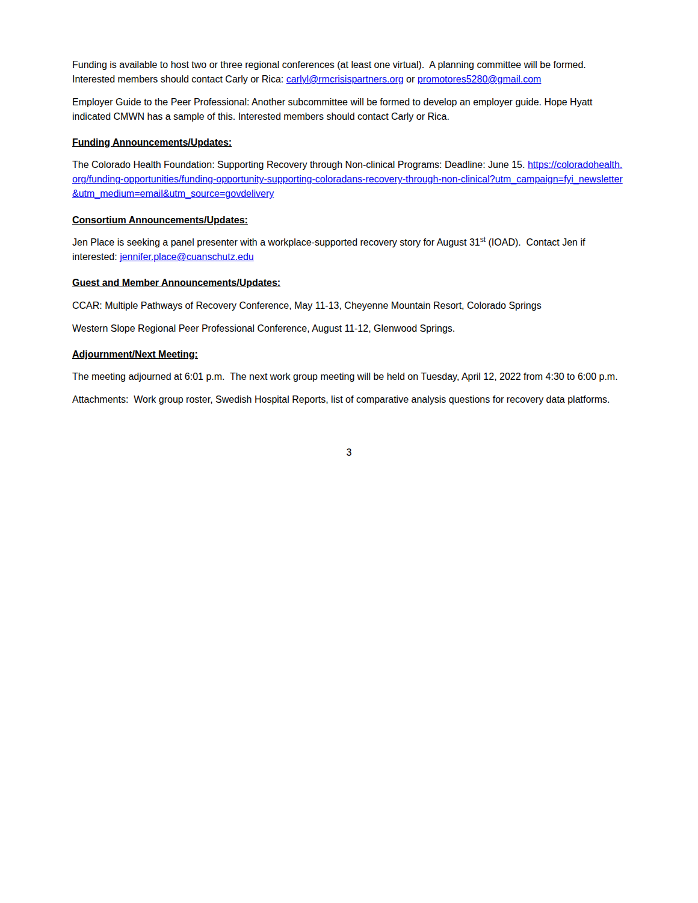Funding is available to host two or three regional conferences (at least one virtual). A planning committee will be formed. Interested members should contact Carly or Rica: carlyl@rmcrisispartners.org or promotores5280@gmail.com
Employer Guide to the Peer Professional: Another subcommittee will be formed to develop an employer guide. Hope Hyatt indicated CMWN has a sample of this. Interested members should contact Carly or Rica.
Funding Announcements/Updates:
The Colorado Health Foundation: Supporting Recovery through Non-clinical Programs: Deadline: June 15. https://coloradohealth.org/funding-opportunities/funding-opportunity-supporting-coloradans-recovery-through-non-clinical?utm_campaign=fyi_newsletter&utm_medium=email&utm_source=govdelivery
Consortium Announcements/Updates:
Jen Place is seeking a panel presenter with a workplace-supported recovery story for August 31st (IOAD). Contact Jen if interested: jennifer.place@cuanschutz.edu
Guest and Member Announcements/Updates:
CCAR: Multiple Pathways of Recovery Conference, May 11-13, Cheyenne Mountain Resort, Colorado Springs
Western Slope Regional Peer Professional Conference, August 11-12, Glenwood Springs.
Adjournment/Next Meeting:
The meeting adjourned at 6:01 p.m. The next work group meeting will be held on Tuesday, April 12, 2022 from 4:30 to 6:00 p.m.
Attachments: Work group roster, Swedish Hospital Reports, list of comparative analysis questions for recovery data platforms.
3